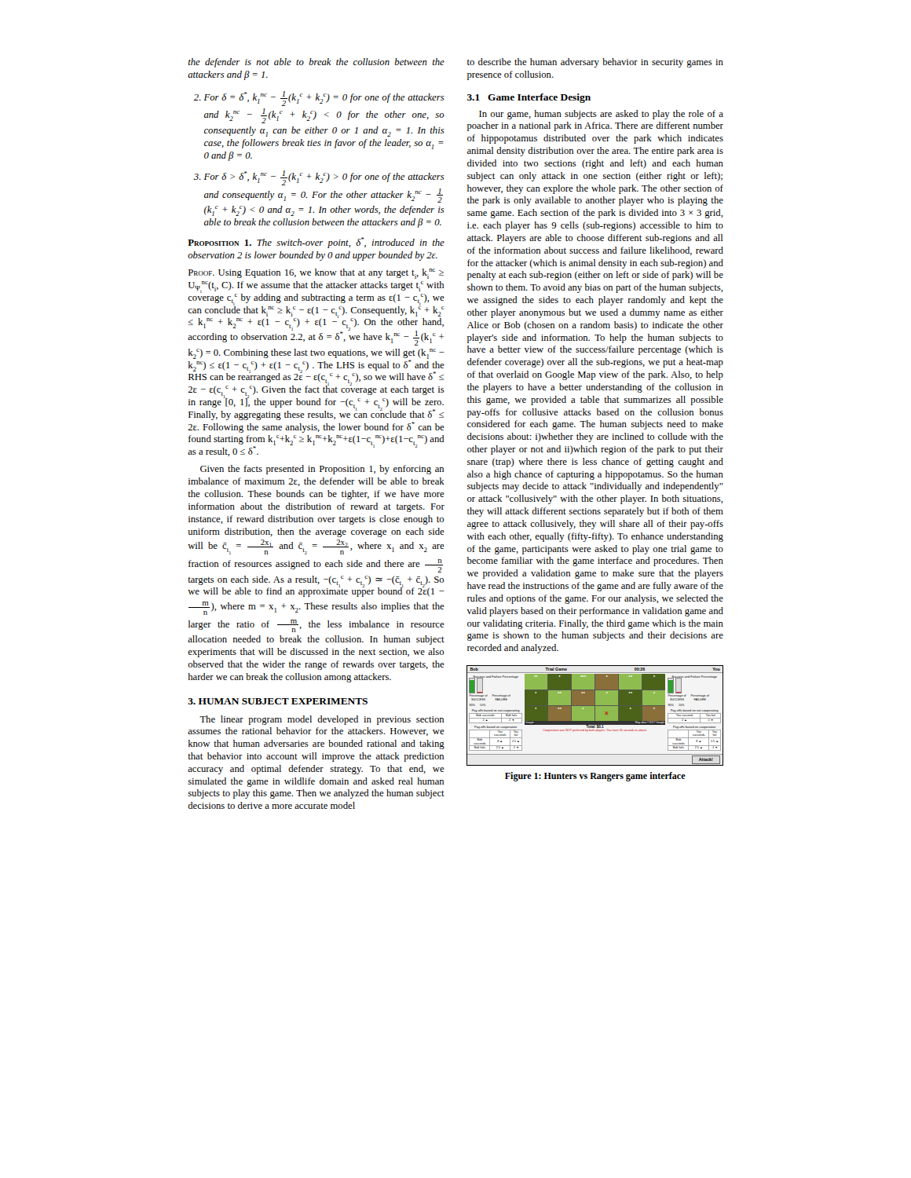the defender is not able to break the collusion between the attackers and β = 1.
For δ = δ*, k1nc − 12(k1c + k2c) = 0 for one of the attackers and k2nc − 12(k1c + k2c) < 0 for the other one, so consequently α1 can be either 0 or 1 and α2 = 1. In this case, the followers break ties in favor of the leader, so α1 = 0 and β = 0.
For δ > δ*, k1nc − 12(k1c + k2c) > 0 for one of the attackers and consequently α1 = 0. For the other attacker k2nc − 12(k1c + k2c) < 0 and α2 = 1. In other words, the defender is able to break the collusion between the attackers and β = 0.
Proposition 1. The switch-over point, δ*, introduced in the observation 2 is lower bounded by 0 and upper bounded by 2ε.
Proof. Using Equation 16, we know that at any target ti, kinc ≥ UΨinc(ti, C). If we assume that the attacker attacks target tic with coverage ctic by adding and subtracting a term as ε(1 − ctic), we can conclude that kinc ≥ kic − ε(1 − ctic). Consequently, k1c + k2c ≤ k1nc + k2nc + ε(1 − ct1c) + ε(1 − ct2c). On the other hand, according to observation 2.2, at δ = δ*, we have k1nc − 12(k1c + k2c) = 0. Combining these last two equations, we will get (k1nc − k2nc) ≤ ε(1 − ct1c) + ε(1 − ct2c) . The LHS is equal to δ* and the RHS can be rearranged as 2ε − ε(ct1c + ct2c), so we will have δ* ≤ 2ε − ε(ct1c + ct2c). Given the fact that coverage at each target is in range [0, 1], the upper bound for −(ct1c + ct2c) will be zero. Finally, by aggregating these results, we can conclude that δ* ≤ 2ε. Following the same analysis, the lower bound for δ* can be found starting from k1c+k2c ≥ k1nc+k2nc+ε(1−ct1nc)+ε(1−ct2nc) and as a result, 0 ≤ δ*.
Given the facts presented in Proposition 1, by enforcing an imbalance of maximum 2ε, the defender will be able to break the collusion. These bounds can be tighter, if we have more information about the distribution of reward at targets. For instance, if reward distribution over targets is close enough to uniform distribution, then the average coverage on each side will be c̄t1 = 2x1 n and c̄t2 = 2x2 n, where x1 and x2 are fraction of resources assigned to each side and there are n 2 targets on each side. As a result, −(ct1c + ct2c) ≃ −(c̄t1 + c̄t2). So we will be able to find an approximate upper bound of 2ε(1 − mn), where m = x1 + x2. These results also implies that the larger the ratio of mn, the less imbalance in resource allocation needed to break the collusion. In human subject experiments that will be discussed in the next section, we also observed that the wider the range of rewards over targets, the harder we can break the collusion among attackers.
3. Human Subject Experiments
The linear program model developed in previous section assumes the rational behavior for the attackers. However, we know that human adversaries are bounded rational and taking that behavior into account will improve the attack prediction accuracy and optimal defender strategy. To that end, we simulated the game in wildlife domain and asked real human subjects to play this game. Then we analyzed the human subject decisions to derive a more accurate model
to describe the human adversary behavior in security games in presence of collusion.
3.1 Game Interface Design
In our game, human subjects are asked to play the role of a poacher in a national park in Africa. There are different number of hippopotamus distributed over the park which indicates animal density distribution over the area. The entire park area is divided into two sections (right and left) and each human subject can only attack in one section (either right or left); however, they can explore the whole park. The other section of the park is only available to another player who is playing the same game. Each section of the park is divided into 3 × 3 grid, i.e. each player has 9 cells (sub-regions) accessible to him to attack. Players are able to choose different sub-regions and all of the information about success and failure likelihood, reward for the attacker (which is animal density in each sub-region) and penalty at each sub-region (either on left or side of park) will be shown to them. To avoid any bias on part of the human subjects, we assigned the sides to each player randomly and kept the other player anonymous but we used a dummy name as either Alice or Bob (chosen on a random basis) to indicate the other player's side and information. To help the human subjects to have a better view of the success/failure percentage (which is defender coverage) over all the sub-regions, we put a heat-map of that overlaid on Google Map view of the park. Also, to help the players to have a better understanding of the collusion in this game, we provided a table that summarizes all possible pay-offs for collusive attacks based on the collusion bonus considered for each game. The human subjects need to make decisions about: i)whether they are inclined to collude with the other player or not and ii)which region of the park to put their snare (trap) where there is less chance of getting caught and also a high chance of capturing a hippopotamus. So the human subjects may decide to attack "individually and independently" or attack "collusively" with the other player. In both situations, they will attack different sections separately but if both of them agree to attack collusively, they will share all of their pay-offs with each other, equally (fifty-fifty). To enhance understanding of the game, participants were asked to play one trial game to become familiar with the game interface and procedures. Then we provided a validation game to make sure that the players have read the instructions of the game and are fully aware of the rules and options of the game. For our analysis, we selected the valid players based on their performance in validation game and our validating criteria. Finally, the third game which is the main game is shown to the human subjects and their decisions are recorded and analyzed.
Bob Trial Game 00:26 You
Success and Failure Percentage
Percentage of
SUCCESS Percentage of
FAILURE
90% 10%
Pay-offs based on not cooperating
| Bob succeeds | Bob fails |
| 2 ▲ | -1 ▼ |
Pay-offs based on cooperation
| | You succeeds | You fail |
| Bob succeeds | 8 ▲ | 2.5 ▲ |
| Bob fails | 2.5 ▲ | -1 ▼ |
●●
●
●●●
●
●●
●
●
●●
●●
●
●●
●
●
●●
●
●
●
Google Map data ©2017 Google
Total: $0.1
Cooperation was NOT preferred by both players. You have 30 seconds to attack.
Success and Failure Percentage
Percentage of
SUCCESS Percentage of
FAILURE
90% 10%
Pay-offs based on not cooperating
| You succeed | You fail |
| 2 ▲ | -1 ▼ |
Pay-offs based on cooperation
| | You succeeds | You fail |
| Bob succeeds | 8 ▲ | 2.5 ▲ |
| Bob fails | 2.5 ▲ | -1 ▼ |
Attack!
Figure 1: Hunters vs Rangers game interface